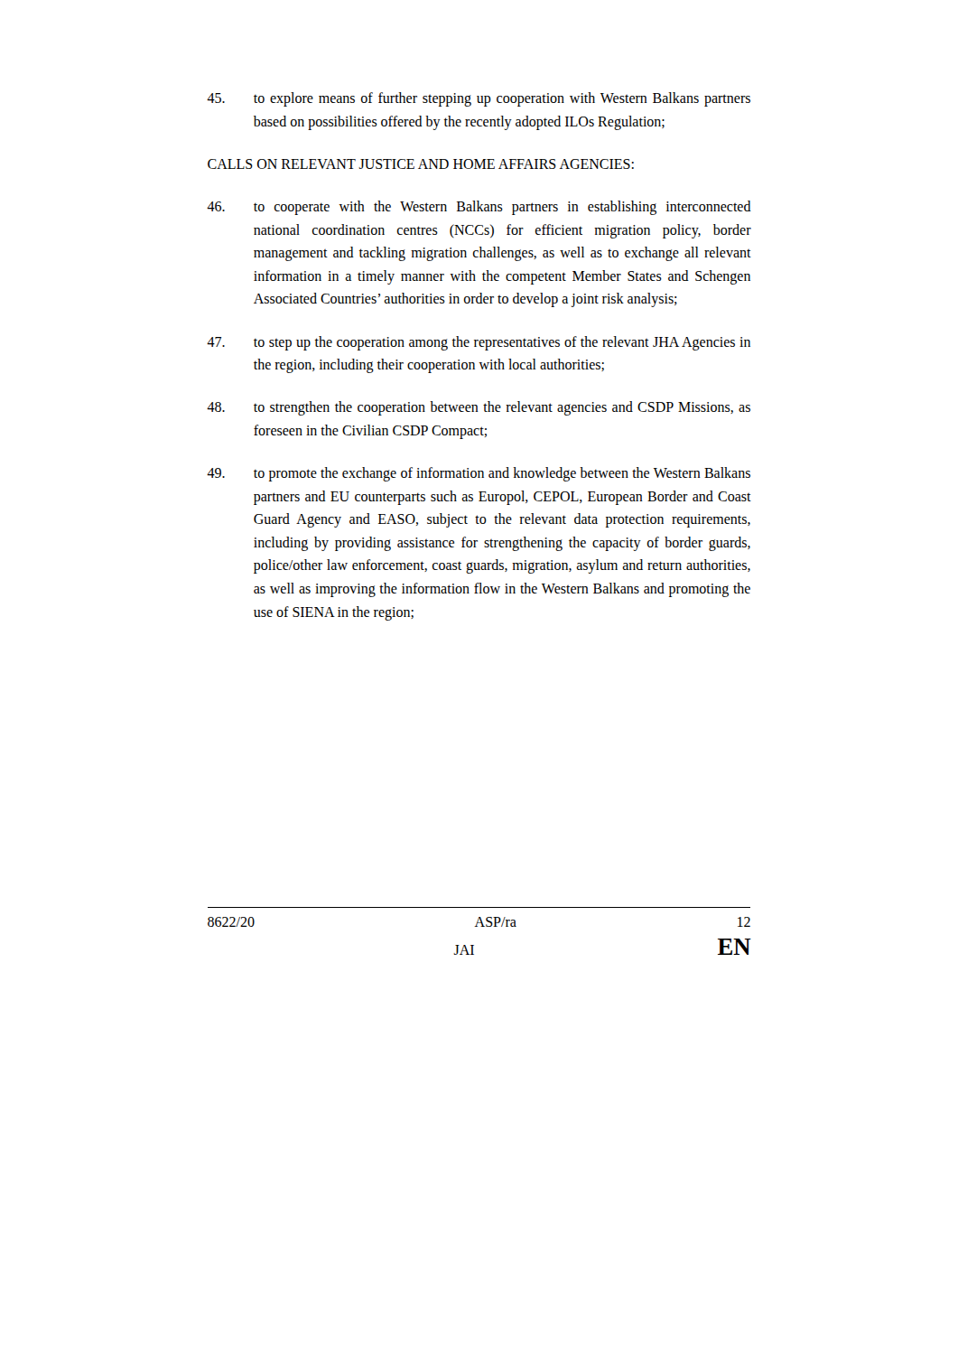to explore means of further stepping up cooperation with Western Balkans partners based on possibilities offered by the recently adopted ILOs Regulation;
CALLS ON RELEVANT JUSTICE AND HOME AFFAIRS AGENCIES:
to cooperate with the Western Balkans partners in establishing interconnected national coordination centres (NCCs) for efficient migration policy, border management and tackling migration challenges, as well as to exchange all relevant information in a timely manner with the competent Member States and Schengen Associated Countries’ authorities in order to develop a joint risk analysis;
to step up the cooperation among the representatives of the relevant JHA Agencies in the region, including their cooperation with local authorities;
to strengthen the cooperation between the relevant agencies and CSDP Missions, as foreseen in the Civilian CSDP Compact;
to promote the exchange of information and knowledge between the Western Balkans partners and EU counterparts such as Europol, CEPOL, European Border and Coast Guard Agency and EASO, subject to the relevant data protection requirements, including by providing assistance for strengthening the capacity of border guards, police/other law enforcement, coast guards, migration, asylum and return authorities, as well as improving the information flow in the Western Balkans and promoting the use of SIENA in the region;
8622/20
ASP/ra
12
JAI
EN